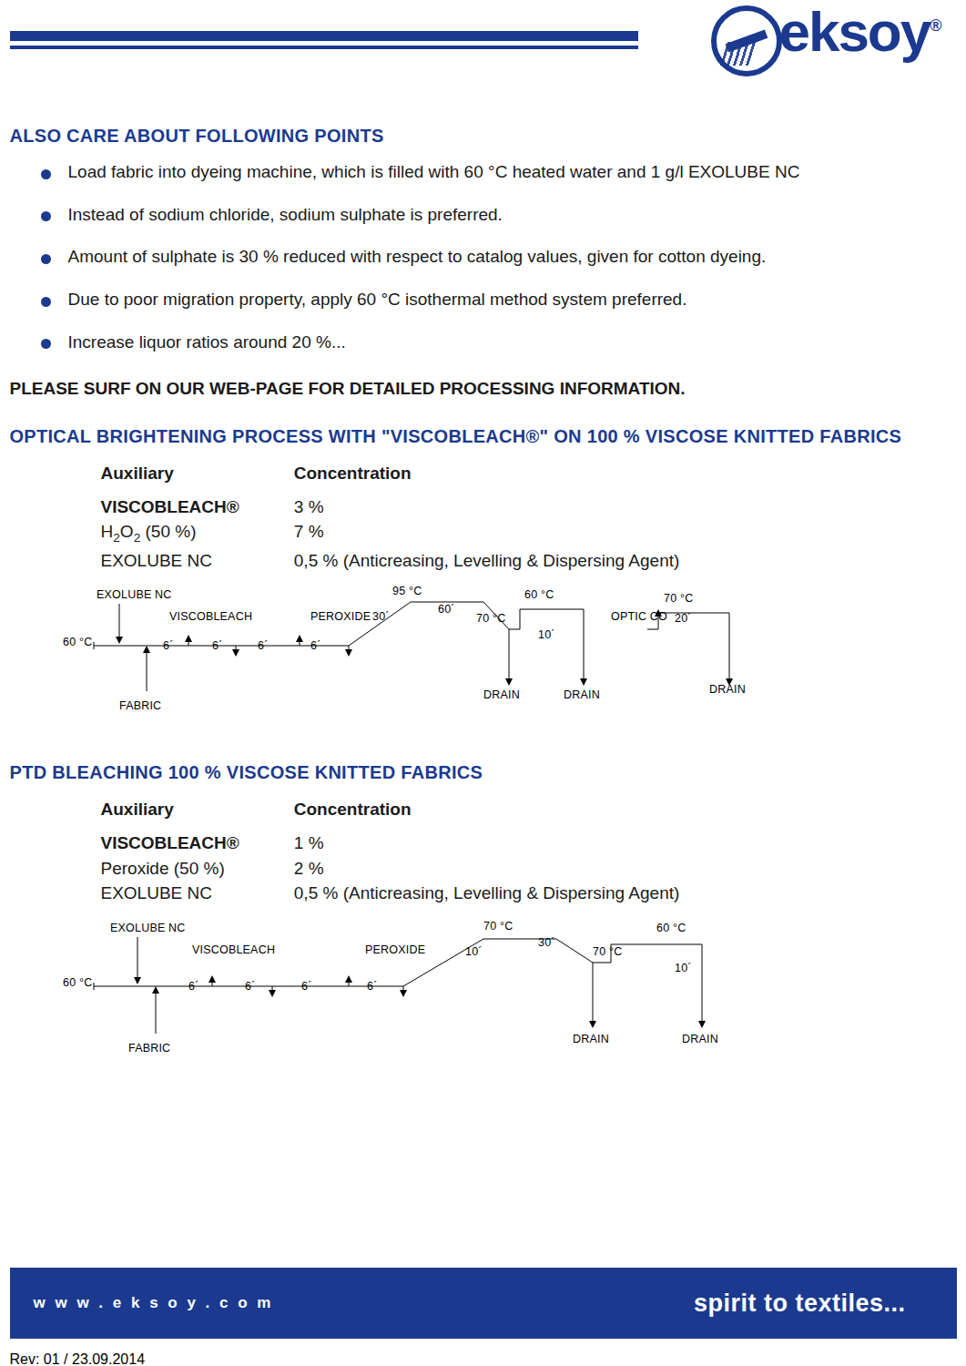eksoy®
ALSO CARE ABOUT FOLLOWING POINTS
Load fabric into dyeing machine, which is filled with 60 °C heated water and 1 g/l EXOLUBE NC
Instead of sodium chloride, sodium sulphate is preferred.
Amount of sulphate is 30 % reduced with respect to catalog values, given for cotton dyeing.
Due to poor migration property, apply 60 °C isothermal method system preferred.
Increase liquor ratios around 20 %...
PLEASE SURF ON OUR WEB-PAGE FOR DETAILED PROCESSING INFORMATION.
OPTICAL BRIGHTENING PROCESS WITH "VISCOBLEACH®" ON 100 % VISCOSE KNITTED FABRICS
| Auxiliary | Concentration |
| --- | --- |
| VISCOBLEACH® | 3 % |
| H 2 O 2 (50 %) | 7 % |
| EXOLUBE NC | 0,5 % (Anticreasing, Levelling & Dispersing Agent) |
EXOLUBE NC VISCOBLEACH PEROXIDE 95 °C 60´ 30´ 70 °C 60 °C 10´ OPTIC CO 70 °C 20´ 60 °C 6´ 6´ 6´ 6´ DRAIN DRAIN DRAIN FABRIC
PTD BLEACHING 100 % VISCOSE KNITTED FABRICS
| Auxiliary | Concentration |
| --- | --- |
| VISCOBLEACH® | 1 % |
| Peroxide (50 %) | 2 % |
| EXOLUBE NC | 0,5 % (Anticreasing, Levelling & Dispersing Agent) |
EXOLUBE NC VISCOBLEACH PEROXIDE 10´ 70 °C 30´ 70 °C 60 °C 10´ 60 °C 6´ 6´ 6´ 6´ DRAIN DRAIN FABRIC
w w w . e k s o y . c o m spirit to textiles...
Rev: 01 / 23.09.2014